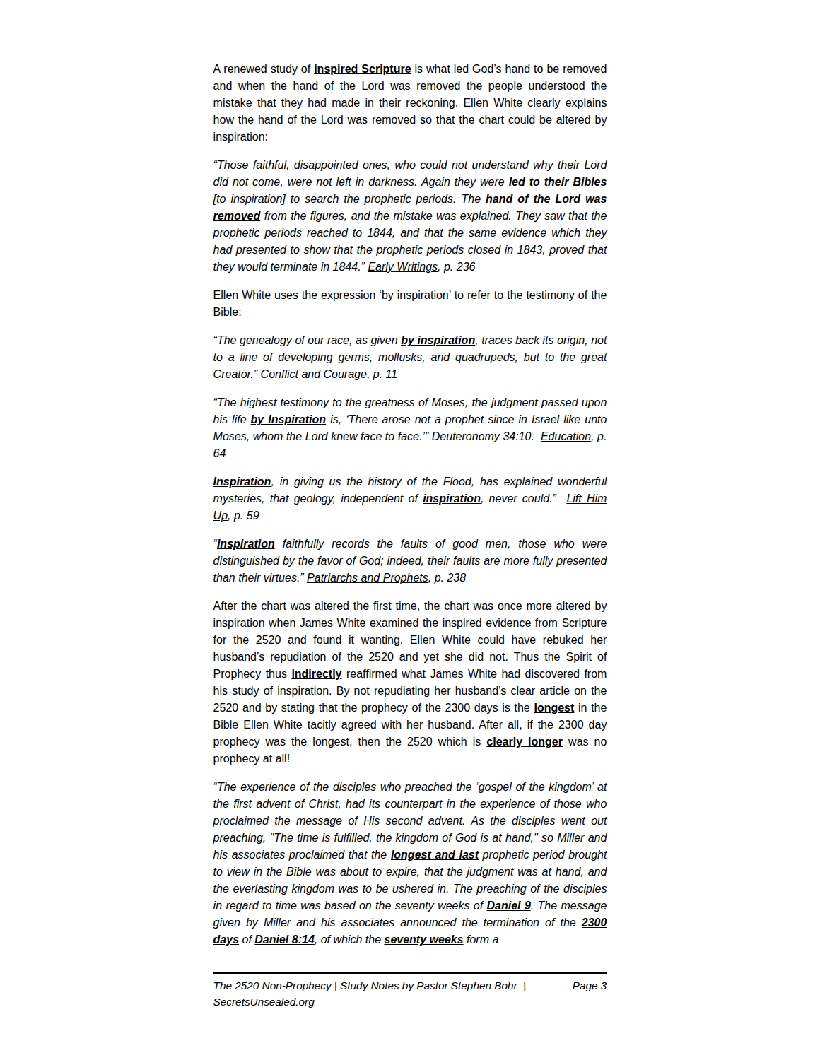A renewed study of inspired Scripture is what led God’s hand to be removed and when the hand of the Lord was removed the people understood the mistake that they had made in their reckoning. Ellen White clearly explains how the hand of the Lord was removed so that the chart could be altered by inspiration:
“Those faithful, disappointed ones, who could not understand why their Lord did not come, were not left in darkness. Again they were led to their Bibles [to inspiration] to search the prophetic periods. The hand of the Lord was removed from the figures, and the mistake was explained. They saw that the prophetic periods reached to 1844, and that the same evidence which they had presented to show that the prophetic periods closed in 1843, proved that they would terminate in 1844.” Early Writings, p. 236
Ellen White uses the expression ‘by inspiration’ to refer to the testimony of the Bible:
“The genealogy of our race, as given by inspiration, traces back its origin, not to a line of developing germs, mollusks, and quadrupeds, but to the great Creator.” Conflict and Courage, p. 11
“The highest testimony to the greatness of Moses, the judgment passed upon his life by Inspiration is, ‘There arose not a prophet since in Israel like unto Moses, whom the Lord knew face to face.’” Deuteronomy 34:10. Education, p. 64
Inspiration, in giving us the history of the Flood, has explained wonderful mysteries, that geology, independent of inspiration, never could.” Lift Him Up, p. 59
“Inspiration faithfully records the faults of good men, those who were distinguished by the favor of God; indeed, their faults are more fully presented than their virtues.” Patriarchs and Prophets, p. 238
After the chart was altered the first time, the chart was once more altered by inspiration when James White examined the inspired evidence from Scripture for the 2520 and found it wanting. Ellen White could have rebuked her husband’s repudiation of the 2520 and yet she did not. Thus the Spirit of Prophecy thus indirectly reaffirmed what James White had discovered from his study of inspiration. By not repudiating her husband’s clear article on the 2520 and by stating that the prophecy of the 2300 days is the longest in the Bible Ellen White tacitly agreed with her husband. After all, if the 2300 day prophecy was the longest, then the 2520 which is clearly longer was no prophecy at all!
“The experience of the disciples who preached the ‘gospel of the kingdom’ at the first advent of Christ, had its counterpart in the experience of those who proclaimed the message of His second advent. As the disciples went out preaching, "The time is fulfilled, the kingdom of God is at hand," so Miller and his associates proclaimed that the longest and last prophetic period brought to view in the Bible was about to expire, that the judgment was at hand, and the everlasting kingdom was to be ushered in. The preaching of the disciples in regard to time was based on the seventy weeks of Daniel 9. The message given by Miller and his associates announced the termination of the 2300 days of Daniel 8:14, of which the seventy weeks form a
The 2520 Non-Prophecy | Study Notes by Pastor Stephen Bohr | SecretsUnsealed.org Page 3